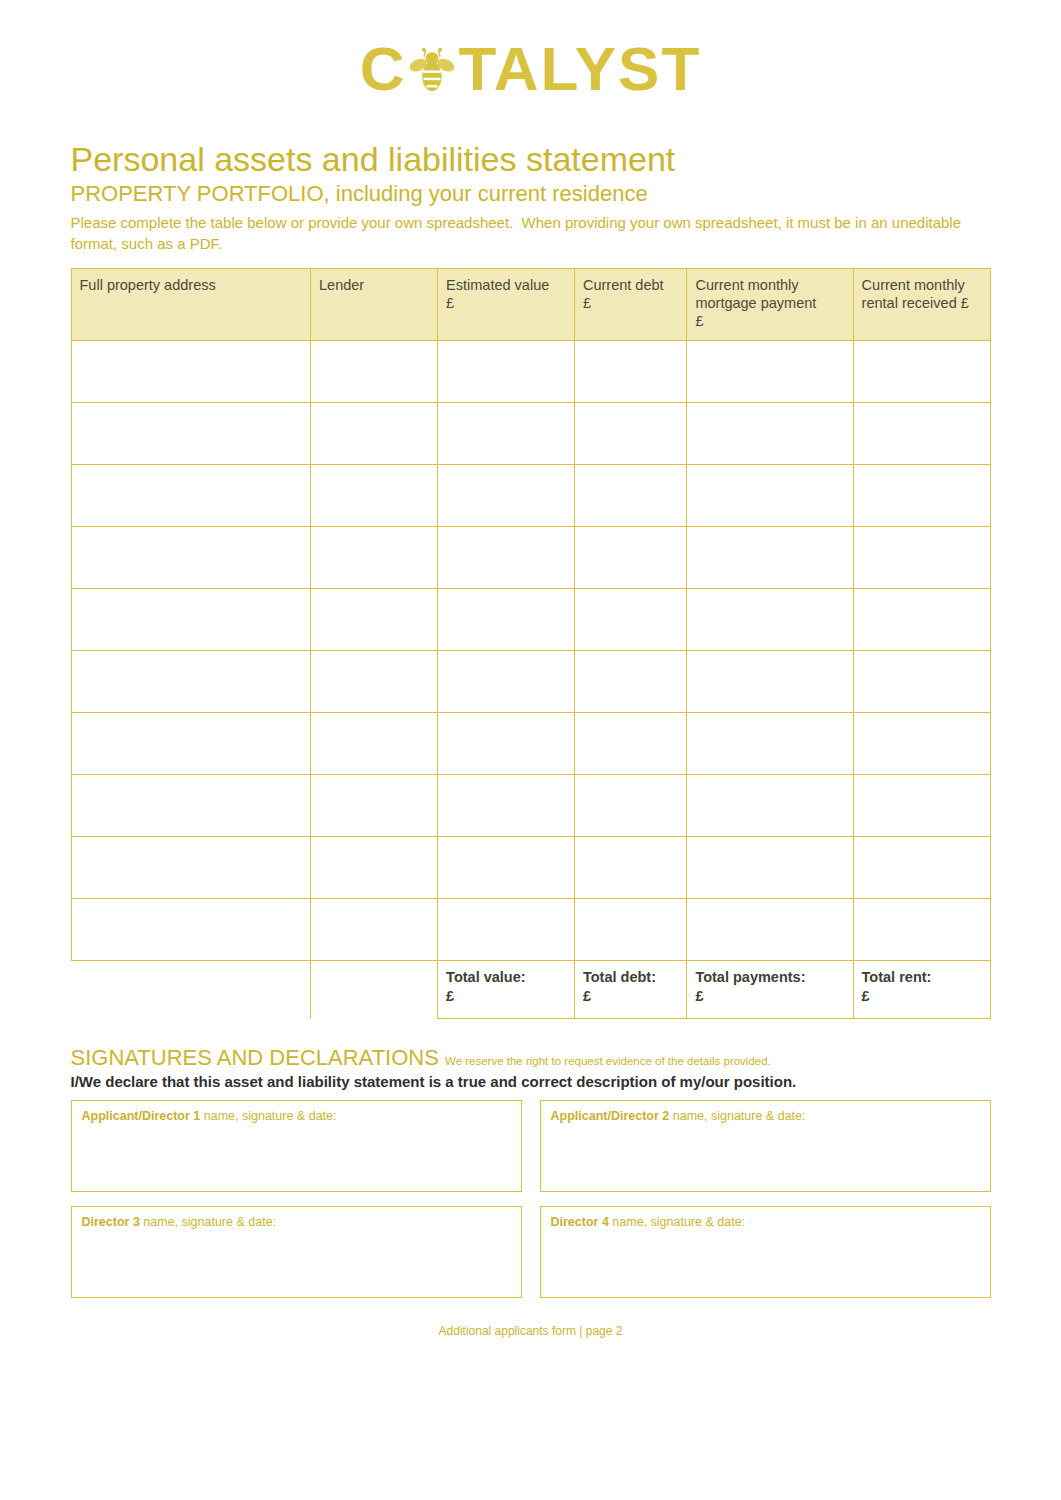C TALYST
Personal assets and liabilities statement
PROPERTY PORTFOLIO, including your current residence
Please complete the table below or provide your own spreadsheet. When providing your own spreadsheet, it must be in an uneditable format, such as a PDF.
| Full property address | Lender | Estimated value £ | Current debt £ | Current monthly mortgage payment £ | Current monthly rental received £ |
| --- | --- | --- | --- | --- | --- |
| | | Total value: £ | Total debt: £ | Total payments: £ | Total rent: £ |
SIGNATURES AND DECLARATIONS We reserve the right to request evidence of the details provided.
I/We declare that this asset and liability statement is a true and correct description of my/our position.
Applicant/Director 1 name, signature & date:
Applicant/Director 2 name, signature & date:
Director 3 name, signature & date:
Director 4 name, signature & date:
Additional applicants form | page 2